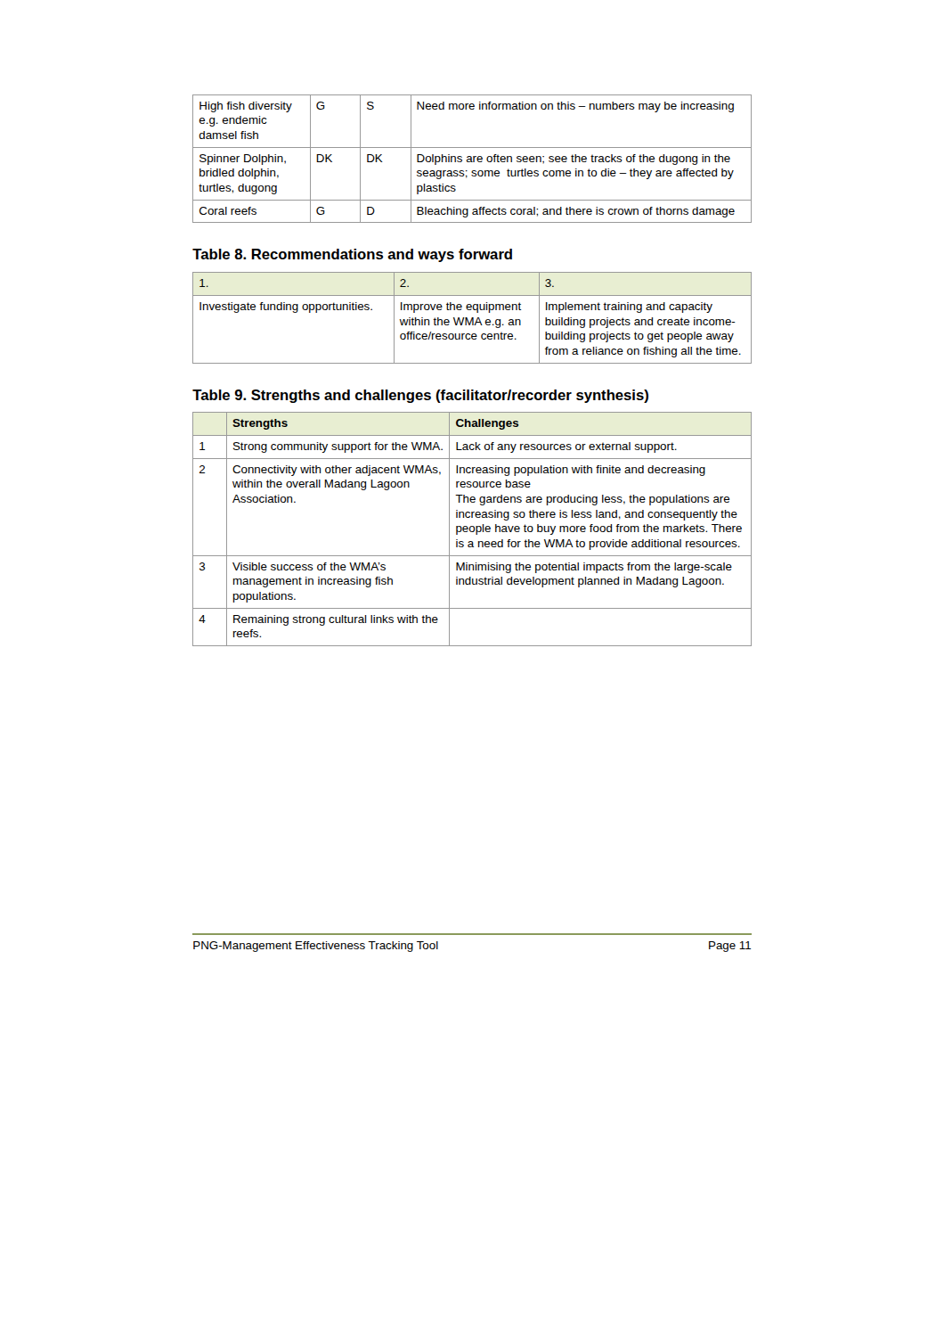| High fish diversity e.g. endemic damsel fish | G | S | Need more information on this – numbers may be increasing |
| Spinner Dolphin, bridled dolphin, turtles, dugong | DK | DK | Dolphins are often seen; see the tracks of the dugong in the seagrass; some turtles come in to die – they are affected by plastics |
| Coral reefs | G | D | Bleaching affects coral; and there is crown of thorns damage |
Table 8. Recommendations and ways forward
| 1. | 2. | 3. |
| Investigate funding opportunities. | Improve the equipment within the WMA e.g. an office/resource centre. | Implement training and capacity building projects and create income-building projects to get people away from a reliance on fishing all the time. |
Table 9. Strengths and challenges (facilitator/recorder synthesis)
| | Strengths | Challenges |
| 1 | Strong community support for the WMA. | Lack of any resources or external support. |
| 2 | Connectivity with other adjacent WMAs, within the overall Madang Lagoon Association. | Increasing population with finite and decreasing resource base The gardens are producing less, the populations are increasing so there is less land, and consequently the people have to buy more food from the markets. There is a need for the WMA to provide additional resources. |
| 3 | Visible success of the WMA’s management in increasing fish populations. | Minimising the potential impacts from the large-scale industrial development planned in Madang Lagoon. |
| 4 | Remaining strong cultural links with the reefs. | |
PNG-Management Effectiveness Tracking Tool Page 11